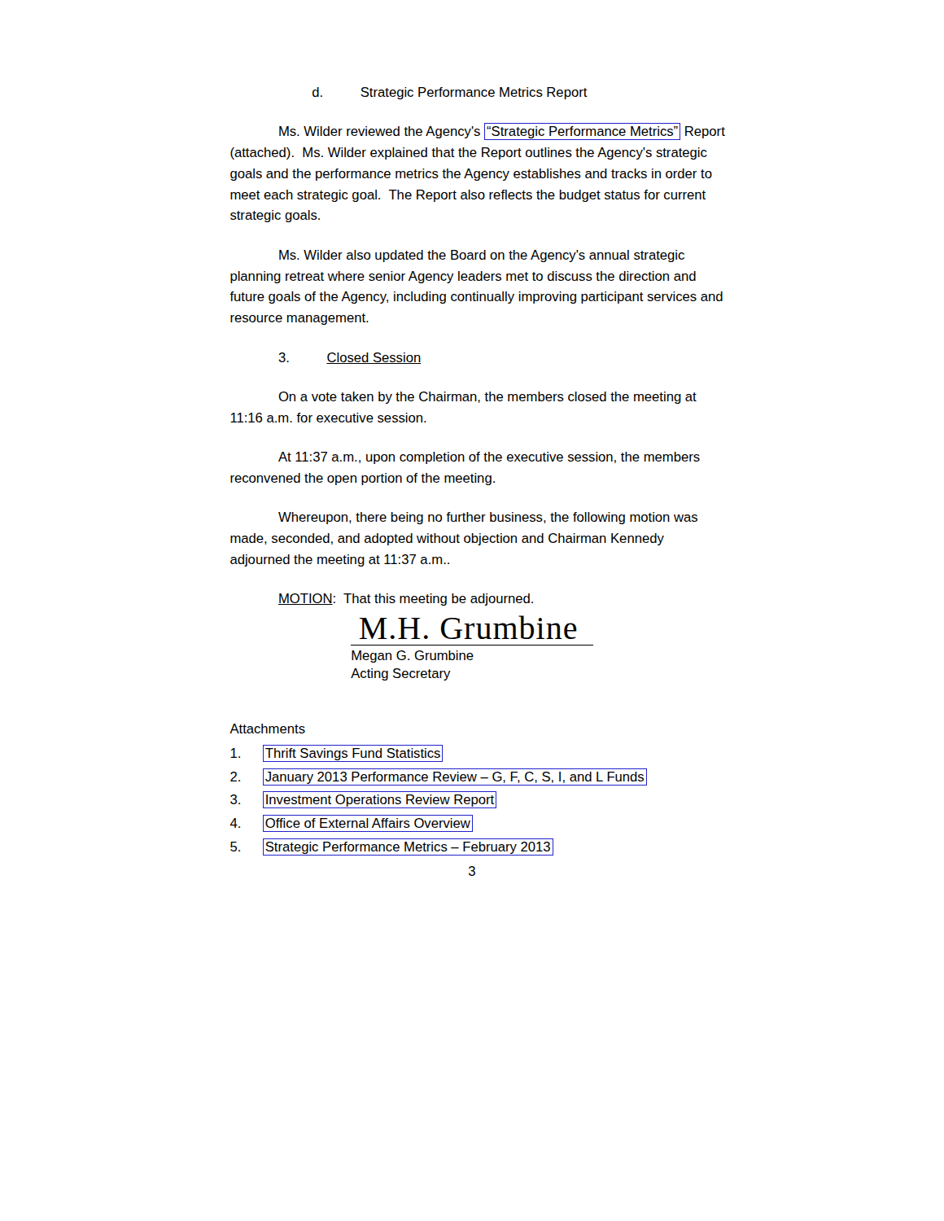d. Strategic Performance Metrics Report
Ms. Wilder reviewed the Agency's “Strategic Performance Metrics” Report (attached). Ms. Wilder explained that the Report outlines the Agency's strategic goals and the performance metrics the Agency establishes and tracks in order to meet each strategic goal. The Report also reflects the budget status for current strategic goals.
Ms. Wilder also updated the Board on the Agency's annual strategic planning retreat where senior Agency leaders met to discuss the direction and future goals of the Agency, including continually improving participant services and resource management.
3. Closed Session
On a vote taken by the Chairman, the members closed the meeting at 11:16 a.m. for executive session.
At 11:37 a.m., upon completion of the executive session, the members reconvened the open portion of the meeting.
Whereupon, there being no further business, the following motion was made, seconded, and adopted without objection and Chairman Kennedy adjourned the meeting at 11:37 a.m..
MOTION: That this meeting be adjourned.
M.H. Grumbine
Megan G. Grumbine
Acting Secretary
Attachments
| 1. | Thrift Savings Fund Statistics |
| 2. | January 2013 Performance Review – G, F, C, S, I, and L Funds |
| 3. | Investment Operations Review Report |
| 4. | Office of External Affairs Overview |
| 5. | Strategic Performance Metrics – February 2013 |
3